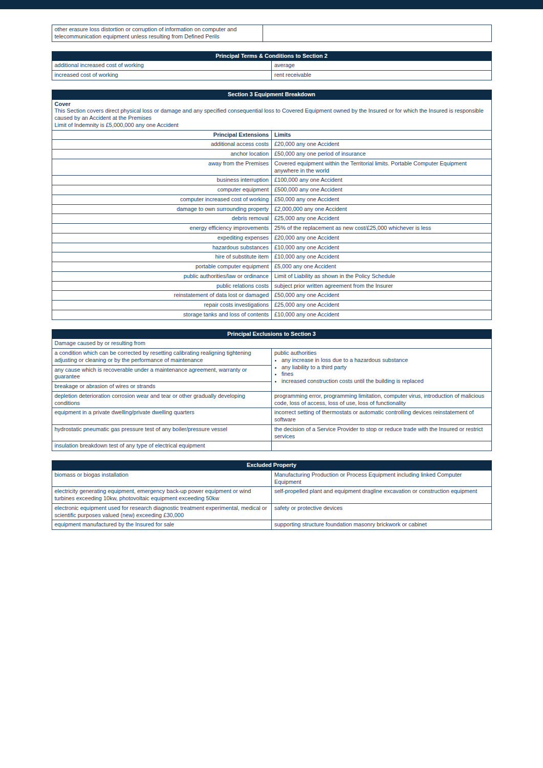| other erasure loss distortion or corruption of information on computer and telecommunication equipment unless resulting from Defined Perils | |
| Principal Terms & Conditions to Section 2 |
| additional increased cost of working | average |
| increased cost of working | rent receivable |
| Section 3 Equipment Breakdown |
| Cover This Section covers direct physical loss or damage and any specified consequential loss to Covered Equipment owned by the Insured or for which the Insured is responsible caused by an Accident at the Premises Limit of Indemnity is £5,000,000 any one Accident |
| Principal Extensions | Limits |
| additional access costs | £20,000 any one Accident |
| anchor location | £50,000 any one period of insurance |
| away from the Premises | Covered equipment within the Territorial limits. Portable Computer Equipment anywhere in the world |
| business interruption | £100,000 any one Accident |
| computer equipment | £500,000 any one Accident |
| computer increased cost of working | £50,000 any one Accident |
| damage to own surrounding property | £2,000,000 any one Accident |
| debris removal | £25,000 any one Accident |
| energy efficiency improvements | 25% of the replacement as new cost/£25,000 whichever is less |
| expediting expenses | £20,000 any one Accident |
| hazardous substances | £10,000 any one Accident |
| hire of substitute item | £10,000 any one Accident |
| portable computer equipment | £5,000 any one Accident |
| public authorities/law or ordinance | Limit of Liability as shown in the Policy Schedule |
| public relations costs | subject prior written agreement from the Insurer |
| reinstatement of data lost or damaged | £50,000 any one Accident |
| repair costs investigations | £25,000 any one Accident |
| storage tanks and loss of contents | £10,000 any one Accident |
| Principal Exclusions to Section 3 |
| Damage caused by or resulting from |
| a condition which can be corrected by resetting calibrating realigning tightening adjusting or cleaning or by the performance of maintenance | public authorities any increase in loss due to a hazardous substance any liability to a third party fines increased construction costs until the building is replaced |
| any cause which is recoverable under a maintenance agreement, warranty or guarantee |
| breakage or abrasion of wires or strands |
| depletion deterioration corrosion wear and tear or other gradually developing conditions | programming error, programming limitation, computer virus, introduction of malicious code, loss of access, loss of use, loss of functionality |
| equipment in a private dwelling/private dwelling quarters | incorrect setting of thermostats or automatic controlling devices reinstatement of software |
| hydrostatic pneumatic gas pressure test of any boiler/pressure vessel | the decision of a Service Provider to stop or reduce trade with the Insured or restrict services |
| insulation breakdown test of any type of electrical equipment | |
| Excluded Property |
| biomass or biogas installation | Manufacturing Production or Process Equipment including linked Computer Equipment |
| electricity generating equipment, emergency back-up power equipment or wind turbines exceeding 10kw, photovoltaic equipment exceeding 50kw | self-propelled plant and equipment dragline excavation or construction equipment |
| electronic equipment used for research diagnostic treatment experimental, medical or scientific purposes valued (new) exceeding £30,000 | safety or protective devices |
| equipment manufactured by the Insured for sale | supporting structure foundation masonry brickwork or cabinet |